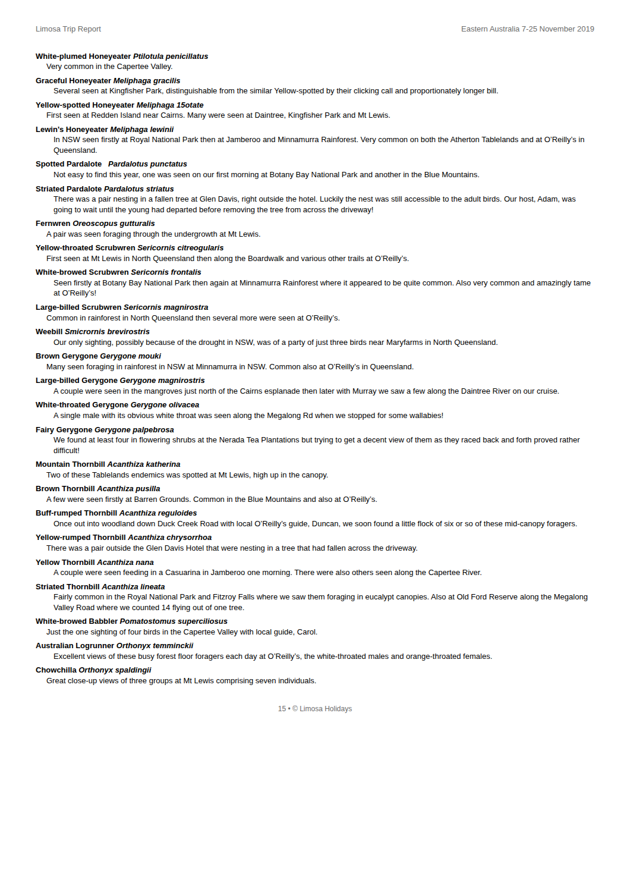Limosa Trip Report Eastern Australia 7-25 November 2019
White-plumed Honeyeater Ptilotula penicillatus
Very common in the Capertee Valley.
Graceful Honeyeater Meliphaga gracilis
Several seen at Kingfisher Park, distinguishable from the similar Yellow-spotted by their clicking call and proportionately longer bill.
Yellow-spotted Honeyeater Meliphaga 15otate
First seen at Redden Island near Cairns. Many were seen at Daintree, Kingfisher Park and Mt Lewis.
Lewin’s Honeyeater Meliphaga lewinii
In NSW seen firstly at Royal National Park then at Jamberoo and Minnamurra Rainforest. Very common on both the Atherton Tablelands and at O’Reilly’s in Queensland.
Spotted Pardalote Pardalotus punctatus
Not easy to find this year, one was seen on our first morning at Botany Bay National Park and another in the Blue Mountains.
Striated Pardalote Pardalotus striatus
There was a pair nesting in a fallen tree at Glen Davis, right outside the hotel. Luckily the nest was still accessible to the adult birds. Our host, Adam, was going to wait until the young had departed before removing the tree from across the driveway!
Fernwren Oreoscopus gutturalis
A pair was seen foraging through the undergrowth at Mt Lewis.
Yellow-throated Scrubwren Sericornis citreogularis
First seen at Mt Lewis in North Queensland then along the Boardwalk and various other trails at O’Reilly’s.
White-browed Scrubwren Sericornis frontalis
Seen firstly at Botany Bay National Park then again at Minnamurra Rainforest where it appeared to be quite common. Also very common and amazingly tame at O’Reilly’s!
Large-billed Scrubwren Sericornis magnirostra
Common in rainforest in North Queensland then several more were seen at O’Reilly’s.
Weebill Smicrornis brevirostris
Our only sighting, possibly because of the drought in NSW, was of a party of just three birds near Maryfarms in North Queensland.
Brown Gerygone Gerygone mouki
Many seen foraging in rainforest in NSW at Minnamurra in NSW. Common also at O’Reilly’s in Queensland.
Large-billed Gerygone Gerygone magnirostris
A couple were seen in the mangroves just north of the Cairns esplanade then later with Murray we saw a few along the Daintree River on our cruise.
White-throated Gerygone Gerygone olivacea
A single male with its obvious white throat was seen along the Megalong Rd when we stopped for some wallabies!
Fairy Gerygone Gerygone palpebrosa
We found at least four in flowering shrubs at the Nerada Tea Plantations but trying to get a decent view of them as they raced back and forth proved rather difficult!
Mountain Thornbill Acanthiza katherina
Two of these Tablelands endemics was spotted at Mt Lewis, high up in the canopy.
Brown Thornbill Acanthiza pusilla
A few were seen firstly at Barren Grounds. Common in the Blue Mountains and also at O’Reilly’s.
Buff-rumped Thornbill Acanthiza reguloides
Once out into woodland down Duck Creek Road with local O’Reilly’s guide, Duncan, we soon found a little flock of six or so of these mid-canopy foragers.
Yellow-rumped Thornbill Acanthiza chrysorrhoa
There was a pair outside the Glen Davis Hotel that were nesting in a tree that had fallen across the driveway.
Yellow Thornbill Acanthiza nana
A couple were seen feeding in a Casuarina in Jamberoo one morning. There were also others seen along the Capertee River.
Striated Thornbill Acanthiza lineata
Fairly common in the Royal National Park and Fitzroy Falls where we saw them foraging in eucalypt canopies. Also at Old Ford Reserve along the Megalong Valley Road where we counted 14 flying out of one tree.
White-browed Babbler Pomatostomus superciliosus
Just the one sighting of four birds in the Capertee Valley with local guide, Carol.
Australian Logrunner Orthonyx temminckii
Excellent views of these busy forest floor foragers each day at O’Reilly’s, the white-throated males and orange-throated females.
Chowchilla Orthonyx spaldingii
Great close-up views of three groups at Mt Lewis comprising seven individuals.
15 • © Limosa Holidays